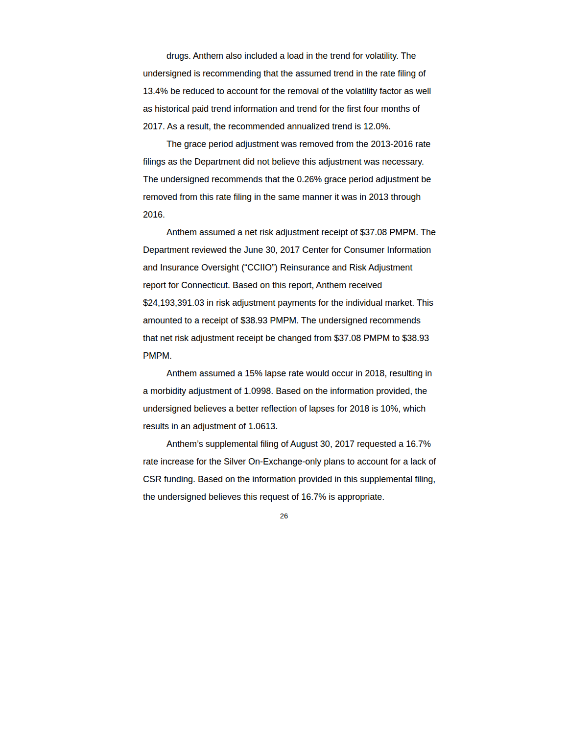drugs. Anthem also included a load in the trend for volatility. The undersigned is recommending that the assumed trend in the rate filing of 13.4% be reduced to account for the removal of the volatility factor as well as historical paid trend information and trend for the first four months of 2017. As a result, the recommended annualized trend is 12.0%.
The grace period adjustment was removed from the 2013-2016 rate filings as the Department did not believe this adjustment was necessary. The undersigned recommends that the 0.26% grace period adjustment be removed from this rate filing in the same manner it was in 2013 through 2016.
Anthem assumed a net risk adjustment receipt of $37.08 PMPM. The Department reviewed the June 30, 2017 Center for Consumer Information and Insurance Oversight (“CCIIO”) Reinsurance and Risk Adjustment report for Connecticut. Based on this report, Anthem received $24,193,391.03 in risk adjustment payments for the individual market. This amounted to a receipt of $38.93 PMPM. The undersigned recommends that net risk adjustment receipt be changed from $37.08 PMPM to $38.93 PMPM.
Anthem assumed a 15% lapse rate would occur in 2018, resulting in a morbidity adjustment of 1.0998. Based on the information provided, the undersigned believes a better reflection of lapses for 2018 is 10%, which results in an adjustment of 1.0613.
Anthem’s supplemental filing of August 30, 2017 requested a 16.7% rate increase for the Silver On-Exchange-only plans to account for a lack of CSR funding. Based on the information provided in this supplemental filing, the undersigned believes this request of 16.7% is appropriate.
26